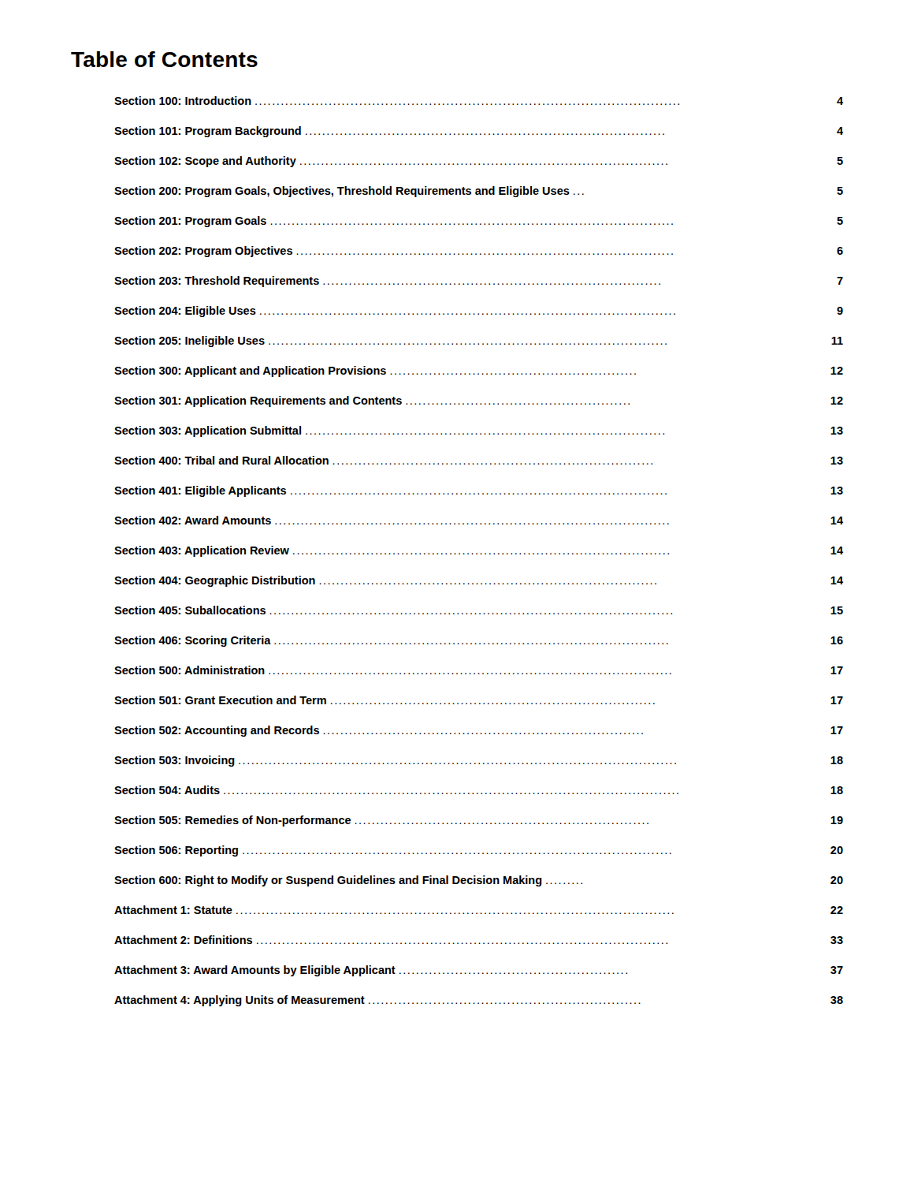Table of Contents
Section 100: Introduction .................................................................................................. 4
Section 101: Program Background ................................................................................... 4
Section 102: Scope and Authority ..................................................................................... 5
Section 200: Program Goals, Objectives, Threshold Requirements and Eligible Uses ... 5
Section 201: Program Goals ............................................................................................. 5
Section 202: Program Objectives ....................................................................................... 6
Section 203: Threshold Requirements .............................................................................. 7
Section 204: Eligible Uses ................................................................................................ 9
Section 205: Ineligible Uses ............................................................................................ 11
Section 300: Applicant and Application Provisions ......................................................... 12
Section 301: Application Requirements and Contents .................................................... 12
Section 303: Application Submittal ................................................................................... 13
Section 400: Tribal and Rural Allocation .......................................................................... 13
Section 401: Eligible Applicants ....................................................................................... 13
Section 402: Award Amounts ........................................................................................... 14
Section 403: Application Review ....................................................................................... 14
Section 404: Geographic Distribution .............................................................................. 14
Section 405: Suballocations ............................................................................................. 15
Section 406: Scoring Criteria ........................................................................................... 16
Section 500: Administration ............................................................................................. 17
Section 501: Grant Execution and Term ........................................................................... 17
Section 502: Accounting and Records .......................................................................... 17
Section 503: Invoicing ..................................................................................................... 18
Section 504: Audits ......................................................................................................... 18
Section 505: Remedies of Non-performance .................................................................... 19
Section 506: Reporting ................................................................................................... 20
Section 600: Right to Modify or Suspend Guidelines and Final Decision Making ......... 20
Attachment 1: Statute ..................................................................................................... 22
Attachment 2: Definitions ............................................................................................... 33
Attachment 3: Award Amounts by Eligible Applicant ..................................................... 37
Attachment 4: Applying Units of Measurement ............................................................... 38